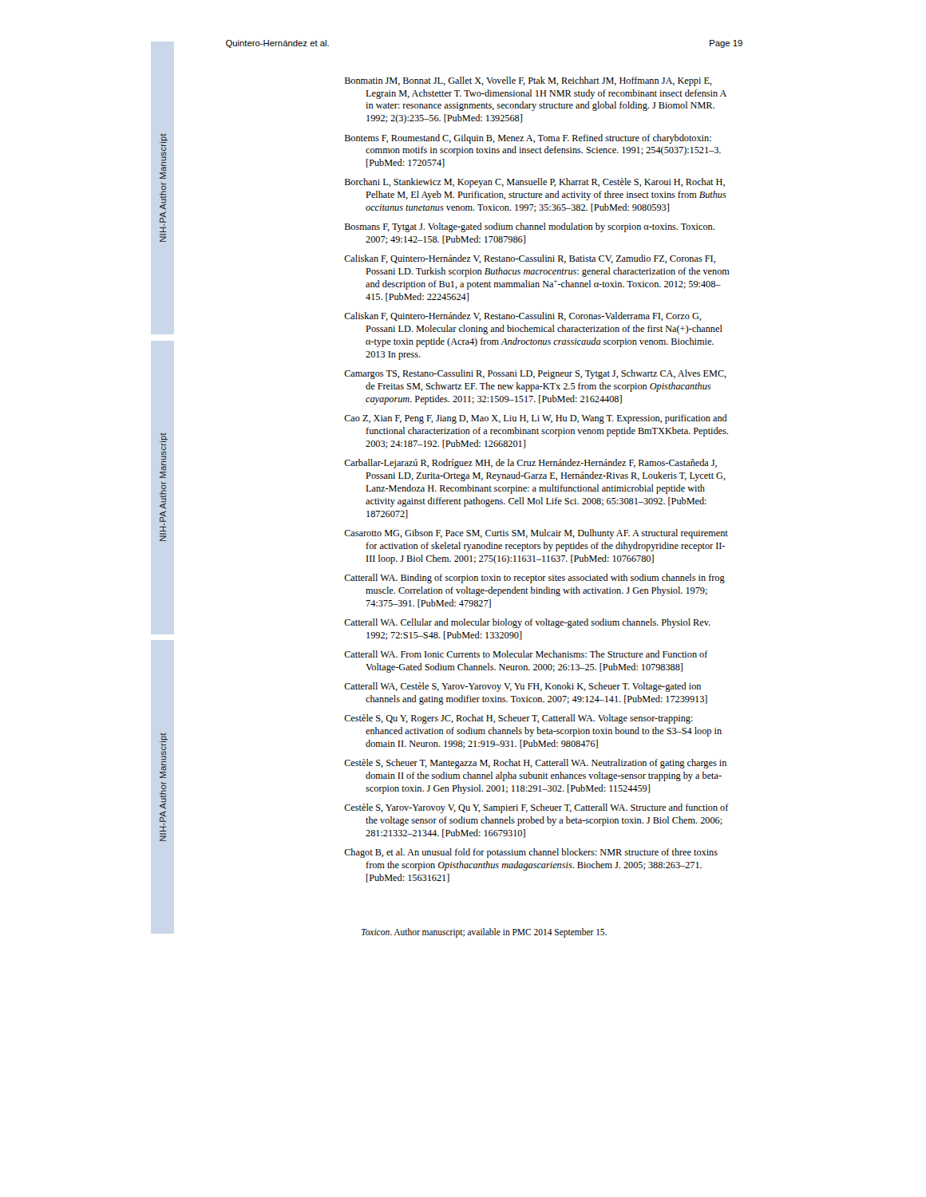NIH-PA Author Manuscript
NIH-PA Author Manuscript
NIH-PA Author Manuscript
Quintero-Hernández et al.
Page 19
Bonmatin JM, Bonnat JL, Gallet X, Vovelle F, Ptak M, Reichhart JM, Hoffmann JA, Keppi E, Legrain M, Achstetter T. Two-dimensional 1H NMR study of recombinant insect defensin A in water: resonance assignments, secondary structure and global folding. J Biomol NMR. 1992; 2(3):235–56. [PubMed: 1392568]
Bontems F, Roumestand C, Gilquin B, Menez A, Toma F. Refined structure of charybdotoxin: common motifs in scorpion toxins and insect defensins. Science. 1991; 254(5037):1521–3. [PubMed: 1720574]
Borchani L, Stankiewicz M, Kopeyan C, Mansuelle P, Kharrat R, Cestèle S, Karoui H, Rochat H, Pelhate M, El Ayeb M. Purification, structure and activity of three insect toxins from Buthus occitanus tunetanus venom. Toxicon. 1997; 35:365–382. [PubMed: 9080593]
Bosmans F, Tytgat J. Voltage-gated sodium channel modulation by scorpion α-toxins. Toxicon. 2007; 49:142–158. [PubMed: 17087986]
Caliskan F, Quintero-Hernández V, Restano-Cassulini R, Batista CV, Zamudio FZ, Coronas FI, Possani LD. Turkish scorpion Buthacus macrocentrus: general characterization of the venom and description of Bu1, a potent mammalian Na+-channel α-toxin. Toxicon. 2012; 59:408–415. [PubMed: 22245624]
Caliskan F, Quintero-Hernández V, Restano-Cassulini R, Coronas-Valderrama FI, Corzo G, Possani LD. Molecular cloning and biochemical characterization of the first Na(+)-channel α-type toxin peptide (Acra4) from Androctonus crassicauda scorpion venom. Biochimie. 2013 In press.
Camargos TS, Restano-Cassulini R, Possani LD, Peigneur S, Tytgat J, Schwartz CA, Alves EMC, de Freitas SM, Schwartz EF. The new kappa-KTx 2.5 from the scorpion Opisthacanthus cayaporum. Peptides. 2011; 32:1509–1517. [PubMed: 21624408]
Cao Z, Xian F, Peng F, Jiang D, Mao X, Liu H, Li W, Hu D, Wang T. Expression, purification and functional characterization of a recombinant scorpion venom peptide BmTXKbeta. Peptides. 2003; 24:187–192. [PubMed: 12668201]
Carballar-Lejarazú R, Rodríguez MH, de la Cruz Hernández-Hernández F, Ramos-Castañeda J, Possani LD, Zurita-Ortega M, Reynaud-Garza E, Hernández-Rivas R, Loukeris T, Lycett G, Lanz-Mendoza H. Recombinant scorpine: a multifunctional antimicrobial peptide with activity against different pathogens. Cell Mol Life Sci. 2008; 65:3081–3092. [PubMed: 18726072]
Casarotto MG, Gibson F, Pace SM, Curtis SM, Mulcair M, Dulhunty AF. A structural requirement for activation of skeletal ryanodine receptors by peptides of the dihydropyridine receptor II-III loop. J Biol Chem. 2001; 275(16):11631–11637. [PubMed: 10766780]
Catterall WA. Binding of scorpion toxin to receptor sites associated with sodium channels in frog muscle. Correlation of voltage-dependent binding with activation. J Gen Physiol. 1979; 74:375–391. [PubMed: 479827]
Catterall WA. Cellular and molecular biology of voltage-gated sodium channels. Physiol Rev. 1992; 72:S15–S48. [PubMed: 1332090]
Catterall WA. From Ionic Currents to Molecular Mechanisms: The Structure and Function of Voltage-Gated Sodium Channels. Neuron. 2000; 26:13–25. [PubMed: 10798388]
Catterall WA, Cestèle S, Yarov-Yarovoy V, Yu FH, Konoki K, Scheuer T. Voltage-gated ion channels and gating modifier toxins. Toxicon. 2007; 49:124–141. [PubMed: 17239913]
Cestèle S, Qu Y, Rogers JC, Rochat H, Scheuer T, Catterall WA. Voltage sensor-trapping: enhanced activation of sodium channels by beta-scorpion toxin bound to the S3–S4 loop in domain II. Neuron. 1998; 21:919–931. [PubMed: 9808476]
Cestèle S, Scheuer T, Mantegazza M, Rochat H, Catterall WA. Neutralization of gating charges in domain II of the sodium channel alpha subunit enhances voltage-sensor trapping by a beta-scorpion toxin. J Gen Physiol. 2001; 118:291–302. [PubMed: 11524459]
Cestèle S, Yarov-Yarovoy V, Qu Y, Sampieri F, Scheuer T, Catterall WA. Structure and function of the voltage sensor of sodium channels probed by a beta-scorpion toxin. J Biol Chem. 2006; 281:21332–21344. [PubMed: 16679310]
Chagot B, et al. An unusual fold for potassium channel blockers: NMR structure of three toxins from the scorpion Opisthacanthus madagascariensis. Biochem J. 2005; 388:263–271. [PubMed: 15631621]
Toxicon. Author manuscript; available in PMC 2014 September 15.